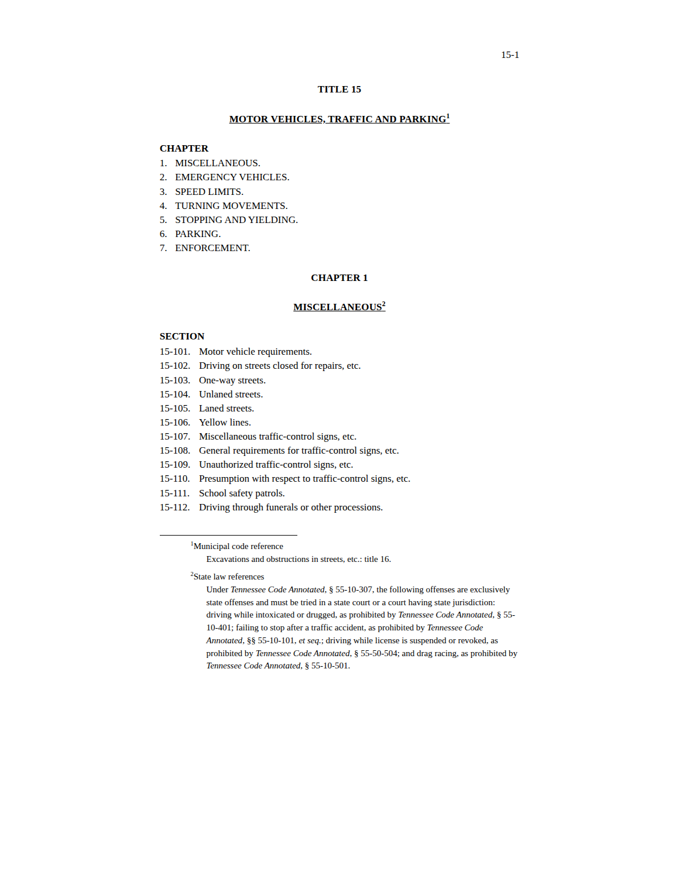15-1
TITLE 15
MOTOR VEHICLES, TRAFFIC AND PARKING1
CHAPTER
1. MISCELLANEOUS.
2. EMERGENCY VEHICLES.
3. SPEED LIMITS.
4. TURNING MOVEMENTS.
5. STOPPING AND YIELDING.
6. PARKING.
7. ENFORCEMENT.
CHAPTER 1
MISCELLANEOUS2
SECTION
15-101. Motor vehicle requirements.
15-102. Driving on streets closed for repairs, etc.
15-103. One-way streets.
15-104. Unlaned streets.
15-105. Laned streets.
15-106. Yellow lines.
15-107. Miscellaneous traffic-control signs, etc.
15-108. General requirements for traffic-control signs, etc.
15-109. Unauthorized traffic-control signs, etc.
15-110. Presumption with respect to traffic-control signs, etc.
15-111. School safety patrols.
15-112. Driving through funerals or other processions.
1Municipal code reference Excavations and obstructions in streets, etc.: title 16.
2State law references Under Tennessee Code Annotated, § 55-10-307, the following offenses are exclusively state offenses and must be tried in a state court or a court having state jurisdiction: driving while intoxicated or drugged, as prohibited by Tennessee Code Annotated, § 55-10-401; failing to stop after a traffic accident, as prohibited by Tennessee Code Annotated, §§ 55-10-101, et seq.; driving while license is suspended or revoked, as prohibited by Tennessee Code Annotated, § 55-50-504; and drag racing, as prohibited by Tennessee Code Annotated, § 55-10-501.